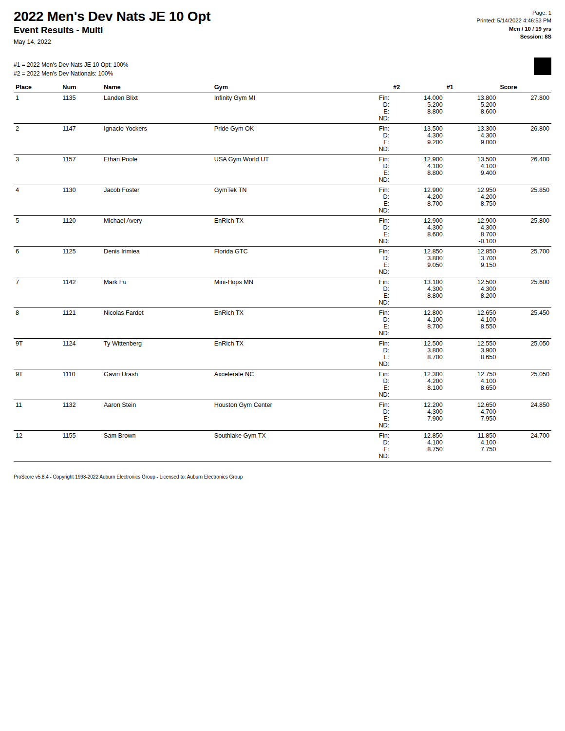Page: 1
Printed: 5/14/2022 4:46:53 PM
Men / 10 / 19 yrs
Session: 8S
2022 Men's Dev Nats JE 10 Opt
Event Results - Multi
May 14, 2022
#1 = 2022 Men's Dev Nats JE 10 Opt: 100%
#2 = 2022 Men's Dev Nationals: 100%
| Place | Num | Name | Gym | | #2 | #1 | Score |
| --- | --- | --- | --- | --- | --- | --- | --- |
| 1 | 1135 | Landen Blixt | Infinity Gym MI | Fin: | 14.000 | 13.800 | 27.800 |
| | | | | D: | 5.200 | 5.200 | |
| | | | | E: | 8.800 | 8.600 | |
| | | | | ND: | | | |
| 2 | 1147 | Ignacio Yockers | Pride Gym OK | Fin: | 13.500 | 13.300 | 26.800 |
| | | | | D: | 4.300 | 4.300 | |
| | | | | E: | 9.200 | 9.000 | |
| | | | | ND: | | | |
| 3 | 1157 | Ethan Poole | USA Gym World UT | Fin: | 12.900 | 13.500 | 26.400 |
| | | | | D: | 4.100 | 4.100 | |
| | | | | E: | 8.800 | 9.400 | |
| | | | | ND: | | | |
| 4 | 1130 | Jacob Foster | GymTek TN | Fin: | 12.900 | 12.950 | 25.850 |
| | | | | D: | 4.200 | 4.200 | |
| | | | | E: | 8.700 | 8.750 | |
| | | | | ND: | | | |
| 5 | 1120 | Michael Avery | EnRich TX | Fin: | 12.900 | 12.900 | 25.800 |
| | | | | D: | 4.300 | 4.300 | |
| | | | | E: | 8.600 | 8.700 | |
| | | | | ND: | | -0.100 | |
| 6 | 1125 | Denis Irimiea | Florida GTC | Fin: | 12.850 | 12.850 | 25.700 |
| | | | | D: | 3.800 | 3.700 | |
| | | | | E: | 9.050 | 9.150 | |
| | | | | ND: | | | |
| 7 | 1142 | Mark Fu | Mini-Hops MN | Fin: | 13.100 | 12.500 | 25.600 |
| | | | | D: | 4.300 | 4.300 | |
| | | | | E: | 8.800 | 8.200 | |
| | | | | ND: | | | |
| 8 | 1121 | Nicolas Fardet | EnRich TX | Fin: | 12.800 | 12.650 | 25.450 |
| | | | | D: | 4.100 | 4.100 | |
| | | | | E: | 8.700 | 8.550 | |
| | | | | ND: | | | |
| 9T | 1124 | Ty Wittenberg | EnRich TX | Fin: | 12.500 | 12.550 | 25.050 |
| | | | | D: | 3.800 | 3.900 | |
| | | | | E: | 8.700 | 8.650 | |
| | | | | ND: | | | |
| 9T | 1110 | Gavin Urash | Axcelerate NC | Fin: | 12.300 | 12.750 | 25.050 |
| | | | | D: | 4.200 | 4.100 | |
| | | | | E: | 8.100 | 8.650 | |
| | | | | ND: | | | |
| 11 | 1132 | Aaron Stein | Houston Gym Center | Fin: | 12.200 | 12.650 | 24.850 |
| | | | | D: | 4.300 | 4.700 | |
| | | | | E: | 7.900 | 7.950 | |
| | | | | ND: | | | |
| 12 | 1155 | Sam Brown | Southlake Gym TX | Fin: | 12.850 | 11.850 | 24.700 |
| | | | | D: | 4.100 | 4.100 | |
| | | | | E: | 8.750 | 7.750 | |
| | | | | ND: | | | |
ProScore v5.8.4 - Copyright 1993-2022 Auburn Electronics Group - Licensed to: Auburn Electronics Group